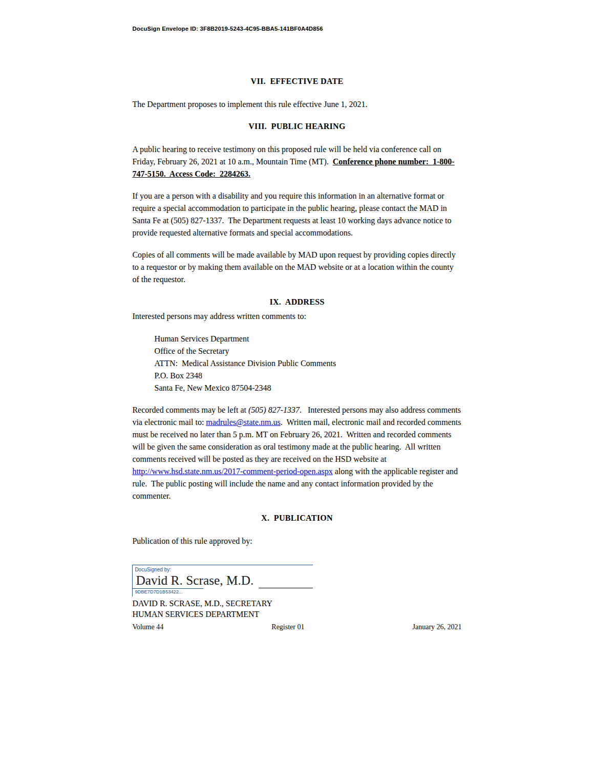DocuSign Envelope ID: 3F8B2019-5243-4C95-BBA5-141BF0A4D856
VII. EFFECTIVE DATE
The Department proposes to implement this rule effective June 1, 2021.
VIII. PUBLIC HEARING
A public hearing to receive testimony on this proposed rule will be held via conference call on Friday, February 26, 2021 at 10 a.m., Mountain Time (MT). Conference phone number: 1-800-747-5150. Access Code: 2284263.
If you are a person with a disability and you require this information in an alternative format or require a special accommodation to participate in the public hearing, please contact the MAD in Santa Fe at (505) 827-1337. The Department requests at least 10 working days advance notice to provide requested alternative formats and special accommodations.
Copies of all comments will be made available by MAD upon request by providing copies directly to a requestor or by making them available on the MAD website or at a location within the county of the requestor.
IX. ADDRESS
Interested persons may address written comments to:
Human Services Department
Office of the Secretary
ATTN: Medical Assistance Division Public Comments
P.O. Box 2348
Santa Fe, New Mexico 87504-2348
Recorded comments may be left at (505) 827-1337. Interested persons may also address comments via electronic mail to: madrules@state.nm.us. Written mail, electronic mail and recorded comments must be received no later than 5 p.m. MT on February 26, 2021. Written and recorded comments will be given the same consideration as oral testimony made at the public hearing. All written comments received will be posted as they are received on the HSD website at http://www.hsd.state.nm.us/2017-comment-period-open.aspx along with the applicable register and rule. The public posting will include the name and any contact information provided by the commenter.
X. PUBLICATION
Publication of this rule approved by:
DocuSigned by: David R. Scrase, M.D. 9DBE7D7D1B53422...
DAVID R. SCRASE, M.D., SECRETARY
HUMAN SERVICES DEPARTMENT
Volume 44 Register 01 January 26, 2021